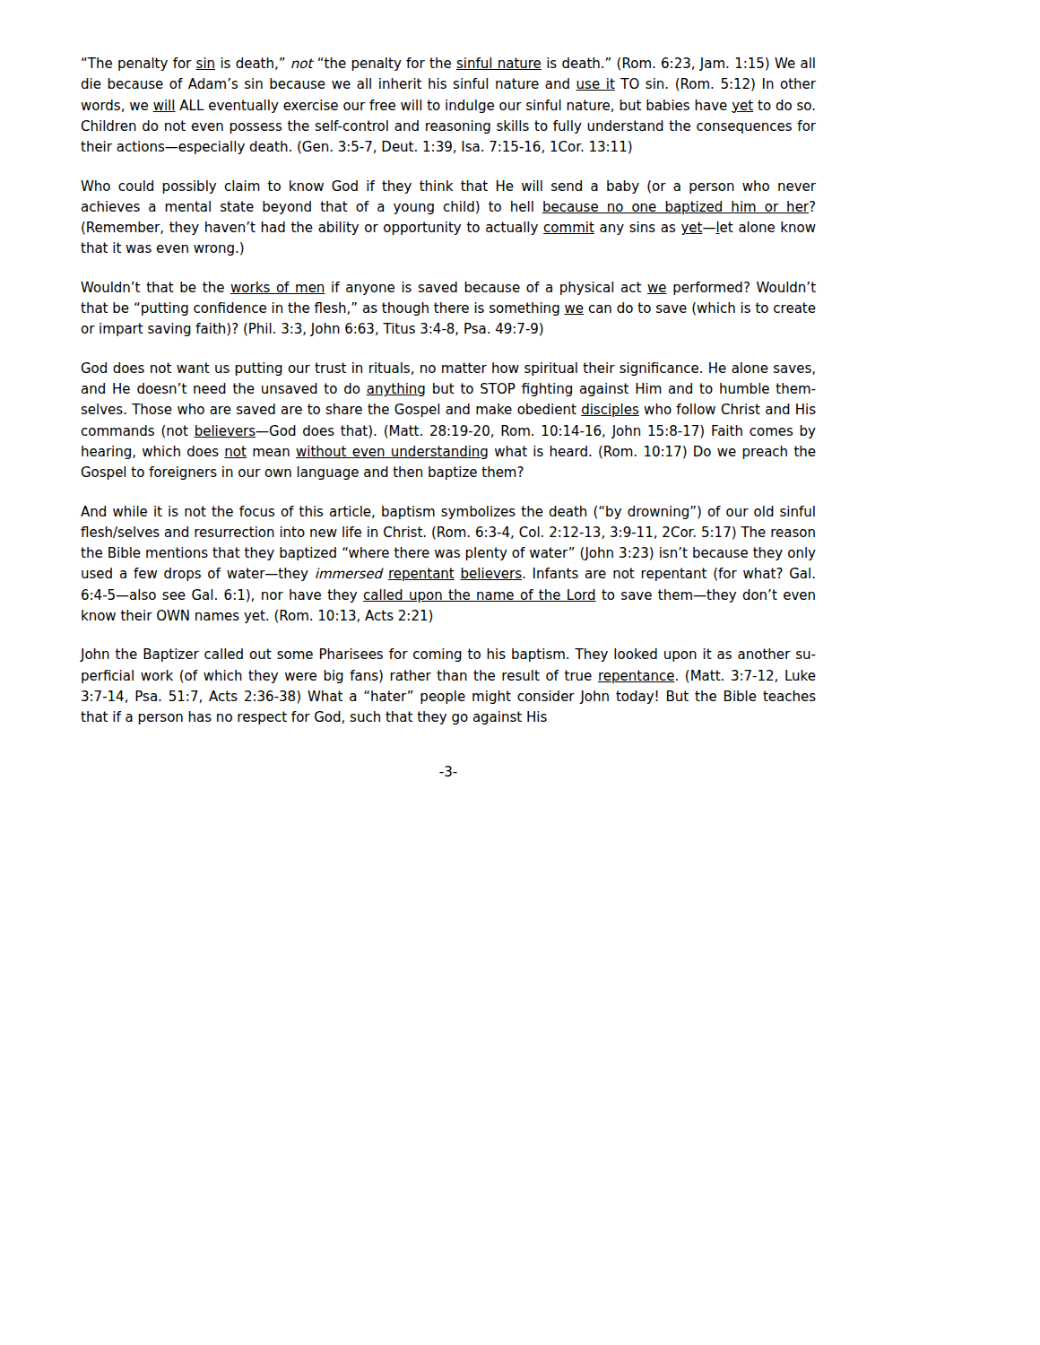“The penalty for sin is death,” not “the penalty for the sinful nature is death.” (Rom. 6:23, Jam. 1:15) We all die because of Adam’s sin because we all inherit his sinful nature and use it TO sin. (Rom. 5:12) In other words, we will ALL eventually exercise our free will to indulge our sinful nature, but babies have yet to do so. Children do not even possess the self-control and reasoning skills to fully understand the consequences for their actions—especially death. (Gen. 3:5-7, Deut. 1:39, Isa. 7:15-16, 1Cor. 13:11)
Who could possibly claim to know God if they think that He will send a baby (or a person who never achieves a mental state beyond that of a young child) to hell because no one baptized him or her? (Remember, they haven’t had the ability or opportunity to actually commit any sins as yet—let alone know that it was even wrong.)
Wouldn’t that be the works of men if anyone is saved because of a physical act we performed? Wouldn’t that be “putting confidence in the flesh,” as though there is something we can do to save (which is to create or impart saving faith)? (Phil. 3:3, John 6:63, Titus 3:4-8, Psa. 49:7-9)
God does not want us putting our trust in rituals, no matter how spiritual their significance. He alone saves, and He doesn’t need the unsaved to do anything but to STOP fighting against Him and to humble themselves. Those who are saved are to share the Gospel and make obedient disciples who follow Christ and His commands (not believers—God does that). (Matt. 28:19-20, Rom. 10:14-16, John 15:8-17) Faith comes by hearing, which does not mean without even understanding what is heard. (Rom. 10:17) Do we preach the Gospel to foreigners in our own language and then baptize them?
And while it is not the focus of this article, baptism symbolizes the death (“by drowning”) of our old sinful flesh/selves and resurrection into new life in Christ. (Rom. 6:3-4, Col. 2:12-13, 3:9-11, 2Cor. 5:17) The reason the Bible mentions that they baptized “where there was plenty of water” (John 3:23) isn’t because they only used a few drops of water—they immersed repentant believers. Infants are not repentant (for what? Gal. 6:4-5—also see Gal. 6:1), nor have they called upon the name of the Lord to save them—they don’t even know their OWN names yet. (Rom. 10:13, Acts 2:21)
John the Baptizer called out some Pharisees for coming to his baptism. They looked upon it as another superficial work (of which they were big fans) rather than the result of true repentance. (Matt. 3:7-12, Luke 3:7-14, Psa. 51:7, Acts 2:36-38) What a “hater” people might consider John today! But the Bible teaches that if a person has no respect for God, such that they go against His
-3-